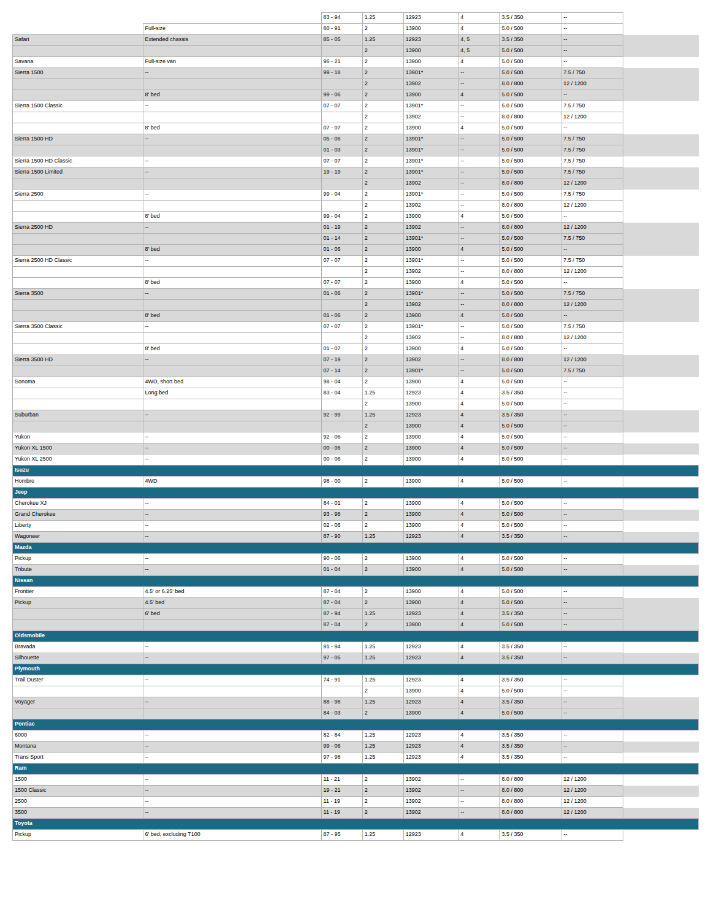| | | 83 - 94 | 1.25 | 12923 | 4 | 3.5 / 350 | -- | |
| | Full-size | 80 - 91 | 2 | 13900 | 4 | 5.0 / 500 | -- | |
| Safari | Extended chassis | 85 - 05 | 1.25 | 12923 | 4, 5 | 3.5 / 350 | -- | |
| | | | 2 | 13900 | 4, 5 | 5.0 / 500 | -- | |
| Savana | Full-size van | 96 - 21 | 2 | 13900 | 4 | 5.0 / 500 | -- | |
| Sierra 1500 | -- | 99 - 18 | 2 | 13901* | -- | 5.0 / 500 | 7.5 / 750 | |
| | | | 2 | 13902 | -- | 8.0 / 800 | 12 / 1200 | |
| | 8' bed | 99 - 06 | 2 | 13900 | 4 | 5.0 / 500 | -- | |
| Sierra 1500 Classic | -- | 07 - 07 | 2 | 13901* | -- | 5.0 / 500 | 7.5 / 750 | |
| | | | 2 | 13902 | -- | 8.0 / 800 | 12 / 1200 | |
| | 8' bed | 07 - 07 | 2 | 13900 | 4 | 5.0 / 500 | -- | |
| Sierra 1500 HD | -- | 05 - 06 | 2 | 13901* | -- | 5.0 / 500 | 7.5 / 750 | |
| | | 01 - 03 | 2 | 13901* | -- | 5.0 / 500 | 7.5 / 750 | |
| Sierra 1500 HD Classic | -- | 07 - 07 | 2 | 13901* | -- | 5.0 / 500 | 7.5 / 750 | |
| Sierra 1500 Limited | -- | 19 - 19 | 2 | 13901* | -- | 5.0 / 500 | 7.5 / 750 | |
| | | | 2 | 13902 | -- | 8.0 / 800 | 12 / 1200 | |
| Sierra 2500 | -- | 99 - 04 | 2 | 13901* | -- | 5.0 / 500 | 7.5 / 750 | |
| | | | 2 | 13902 | -- | 8.0 / 800 | 12 / 1200 | |
| | 8' bed | 99 - 04 | 2 | 13900 | 4 | 5.0 / 500 | -- | |
| Sierra 2500 HD | -- | 01 - 19 | 2 | 13902 | -- | 8.0 / 800 | 12 / 1200 | |
| | | 01 - 14 | 2 | 13901* | -- | 5.0 / 500 | 7.5 / 750 | |
| | 8' bed | 01 - 06 | 2 | 13900 | 4 | 5.0 / 500 | -- | |
| Sierra 2500 HD Classic | -- | 07 - 07 | 2 | 13901* | -- | 5.0 / 500 | 7.5 / 750 | |
| | | | 2 | 13902 | -- | 8.0 / 800 | 12 / 1200 | |
| | 8' bed | 07 - 07 | 2 | 13900 | 4 | 5.0 / 500 | -- | |
| Sierra 3500 | -- | 01 - 06 | 2 | 13901* | -- | 5.0 / 500 | 7.5 / 750 | |
| | | | 2 | 13902 | -- | 8.0 / 800 | 12 / 1200 | |
| | 8' bed | 01 - 06 | 2 | 13900 | 4 | 5.0 / 500 | -- | |
| Sierra 3500 Classic | -- | 07 - 07 | 2 | 13901* | -- | 5.0 / 500 | 7.5 / 750 | |
| | | | 2 | 13902 | -- | 8.0 / 800 | 12 / 1200 | |
| | 8' bed | 01 - 07 | 2 | 13900 | 4 | 5.0 / 500 | -- | |
| Sierra 3500 HD | -- | 07 - 19 | 2 | 13902 | -- | 8.0 / 800 | 12 / 1200 | |
| | | 07 - 14 | 2 | 13901* | -- | 5.0 / 500 | 7.5 / 750 | |
| Sonoma | 4WD, short bed | 98 - 04 | 2 | 13900 | 4 | 5.0 / 500 | -- | |
| | Long bed | 83 - 04 | 1.25 | 12923 | 4 | 3.5 / 350 | -- | |
| | | | 2 | 13900 | 4 | 5.0 / 500 | -- | |
| Suburban | -- | 92 - 99 | 1.25 | 12923 | 4 | 3.5 / 350 | -- | |
| | | | 2 | 13900 | 4 | 5.0 / 500 | -- | |
| Yukon | -- | 92 - 06 | 2 | 13900 | 4 | 5.0 / 500 | -- | |
| Yukon XL 1500 | -- | 00 - 06 | 2 | 13900 | 4 | 5.0 / 500 | -- | |
| Yukon XL 2500 | -- | 00 - 06 | 2 | 13900 | 4 | 5.0 / 500 | -- | |
| Isuzu |
| Hombre | 4WD | 98 - 00 | 2 | 13900 | 4 | 5.0 / 500 | -- | |
| Jeep |
| Cherokee XJ | -- | 84 - 01 | 2 | 13900 | 4 | 5.0 / 500 | -- | |
| Grand Cherokee | -- | 93 - 98 | 2 | 13900 | 4 | 5.0 / 500 | -- | |
| Liberty | -- | 02 - 06 | 2 | 13900 | 4 | 5.0 / 500 | -- | |
| Wagoneer | -- | 87 - 90 | 1.25 | 12923 | 4 | 3.5 / 350 | -- | |
| Mazda |
| Pickup | -- | 90 - 06 | 2 | 13900 | 4 | 5.0 / 500 | -- | |
| Tribute | -- | 01 - 04 | 2 | 13900 | 4 | 5.0 / 500 | -- | |
| Nissan |
| Frontier | 4.5' or 6.25' bed | 87 - 04 | 2 | 13900 | 4 | 5.0 / 500 | -- | |
| Pickup | 4.5' bed | 87 - 04 | 2 | 13900 | 4 | 5.0 / 500 | -- | |
| | 6' bed | 87 - 94 | 1.25 | 12923 | 4 | 3.5 / 350 | -- | |
| | | 87 - 04 | 2 | 13900 | 4 | 5.0 / 500 | -- | |
| Oldsmobile |
| Bravada | -- | 91 - 94 | 1.25 | 12923 | 4 | 3.5 / 350 | -- | |
| Silhouette | -- | 97 - 05 | 1.25 | 12923 | 4 | 3.5 / 350 | -- | |
| Plymouth |
| Trail Duster | -- | 74 - 91 | 1.25 | 12923 | 4 | 3.5 / 350 | -- | |
| | | | 2 | 13900 | 4 | 5.0 / 500 | -- | |
| Voyager | -- | 88 - 98 | 1.25 | 12923 | 4 | 3.5 / 350 | -- | |
| | | 84 - 03 | 2 | 13900 | 4 | 5.0 / 500 | -- | |
| Pontiac |
| 6000 | -- | 82 - 84 | 1.25 | 12923 | 4 | 3.5 / 350 | -- | |
| Montana | -- | 99 - 06 | 1.25 | 12923 | 4 | 3.5 / 350 | -- | |
| Trans Sport | -- | 97 - 98 | 1.25 | 12923 | 4 | 3.5 / 350 | -- | |
| Ram |
| 1500 | -- | 11 - 21 | 2 | 13902 | -- | 8.0 / 800 | 12 / 1200 | |
| 1500 Classic | -- | 19 - 21 | 2 | 13902 | -- | 8.0 / 800 | 12 / 1200 | |
| 2500 | -- | 11 - 19 | 2 | 13902 | -- | 8.0 / 800 | 12 / 1200 | |
| 3500 | -- | 11 - 19 | 2 | 13902 | -- | 8.0 / 800 | 12 / 1200 | |
| Toyota |
| Pickup | 6' bed, excluding T100 | 87 - 95 | 1.25 | 12923 | 4 | 3.5 / 350 | -- | |